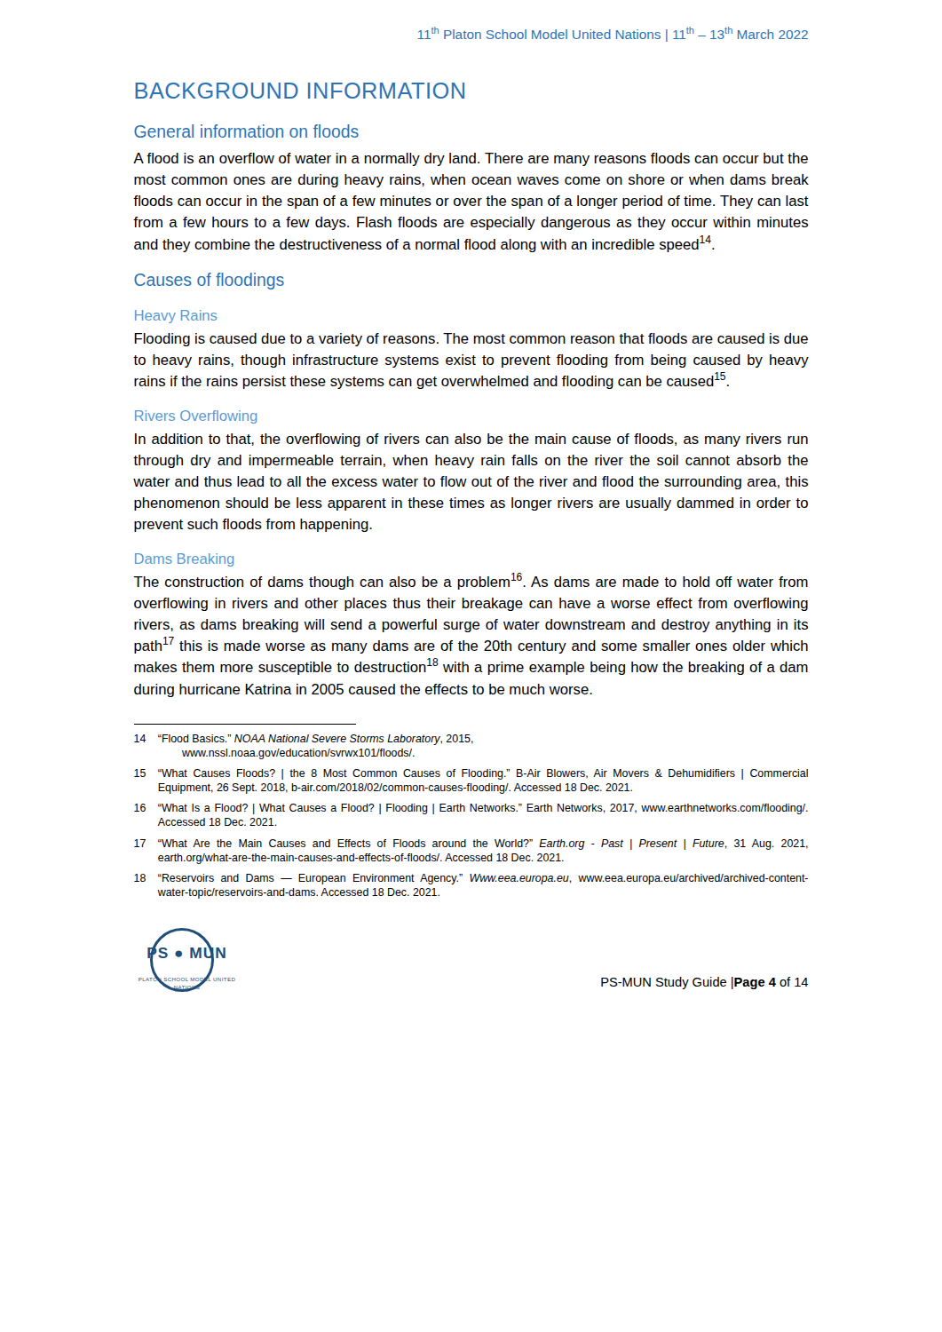11th Platon School Model United Nations | 11th – 13th March 2022
BACKGROUND INFORMATION
General information on floods
A flood is an overflow of water in a normally dry land. There are many reasons floods can occur but the most common ones are during heavy rains, when ocean waves come on shore or when dams break floods can occur in the span of a few minutes or over the span of a longer period of time. They can last from a few hours to a few days. Flash floods are especially dangerous as they occur within minutes and they combine the destructiveness of a normal flood along with an incredible speed14.
Causes of floodings
Heavy Rains
Flooding is caused due to a variety of reasons. The most common reason that floods are caused is due to heavy rains, though infrastructure systems exist to prevent flooding from being caused by heavy rains if the rains persist these systems can get overwhelmed and flooding can be caused15.
Rivers Overflowing
In addition to that, the overflowing of rivers can also be the main cause of floods, as many rivers run through dry and impermeable terrain, when heavy rain falls on the river the soil cannot absorb the water and thus lead to all the excess water to flow out of the river and flood the surrounding area, this phenomenon should be less apparent in these times as longer rivers are usually dammed in order to prevent such floods from happening.
Dams Breaking
The construction of dams though can also be a problem16. As dams are made to hold off water from overflowing in rivers and other places thus their breakage can have a worse effect from overflowing rivers, as dams breaking will send a powerful surge of water downstream and destroy anything in its path17 this is made worse as many dams are of the 20th century and some smaller ones older which makes them more susceptible to destruction18 with a prime example being how the breaking of a dam during hurricane Katrina in 2005 caused the effects to be much worse.
14“Flood Basics.” NOAA National Severe Storms Laboratory, 2015, www.nssl.noaa.gov/education/svrwx101/floods/.
15“What Causes Floods? | the 8 Most Common Causes of Flooding.” B-Air Blowers, Air Movers & Dehumidifiers | Commercial Equipment, 26 Sept. 2018, b-air.com/2018/02/common-causes-flooding/. Accessed 18 Dec. 2021.
16“What Is a Flood? | What Causes a Flood? | Flooding | Earth Networks.” Earth Networks, 2017, www.earthnetworks.com/flooding/. Accessed 18 Dec. 2021.
17“What Are the Main Causes and Effects of Floods around the World?” Earth.org - Past | Present | Future, 31 Aug. 2021, earth.org/what-are-the-main-causes-and-effects-of-floods/. Accessed 18 Dec. 2021.
18“Reservoirs and Dams — European Environment Agency.” Www.eea.europa.eu, www.eea.europa.eu/archived/archived-content-water-topic/reservoirs-and-dams. Accessed 18 Dec. 2021.
PS ● MUN
PLATON SCHOOL MODEL UNITED NATIONS
PS-MUN Study Guide |Page 4 of 14